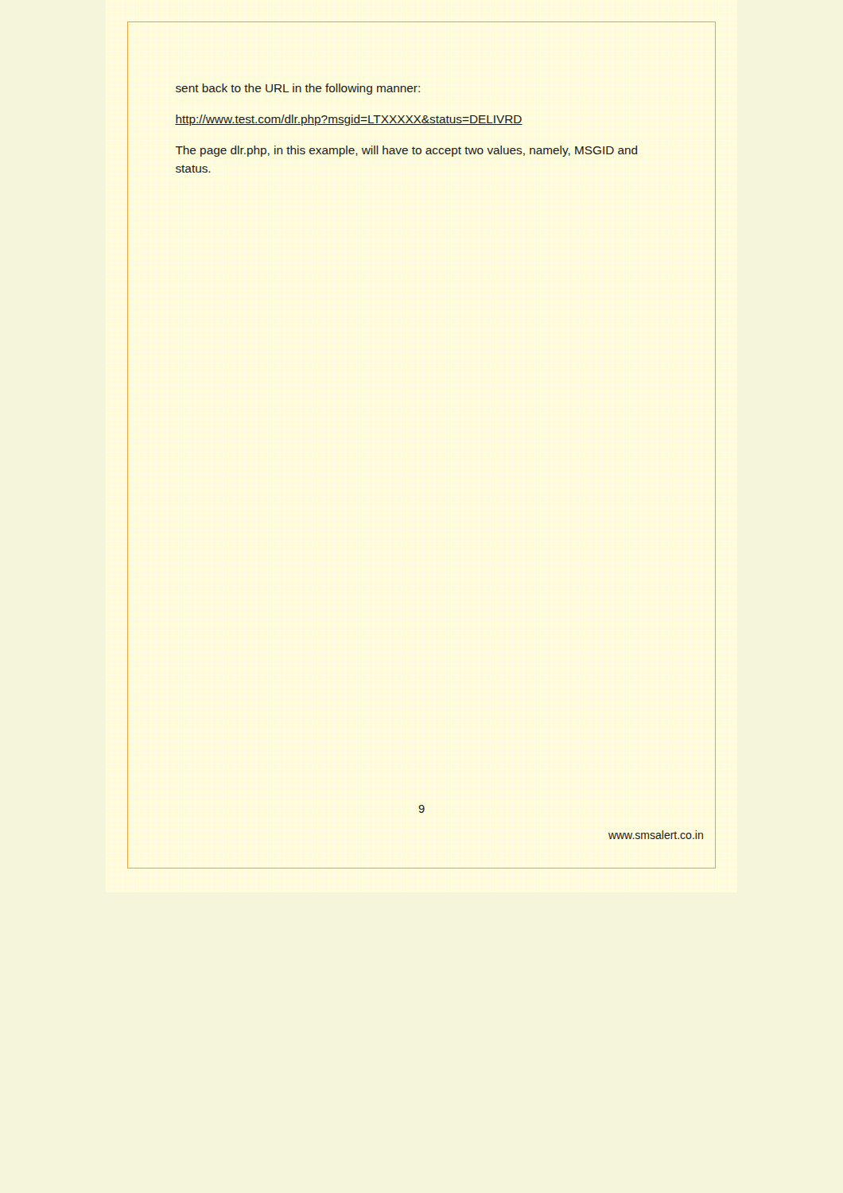sent back to the URL in the following manner:
http://www.test.com/dlr.php?msgid=LTXXXXX&status=DELIVRD
The page dlr.php, in this example, will have to accept two values, namely, MSGID and status.
9
www.smsalert.co.in